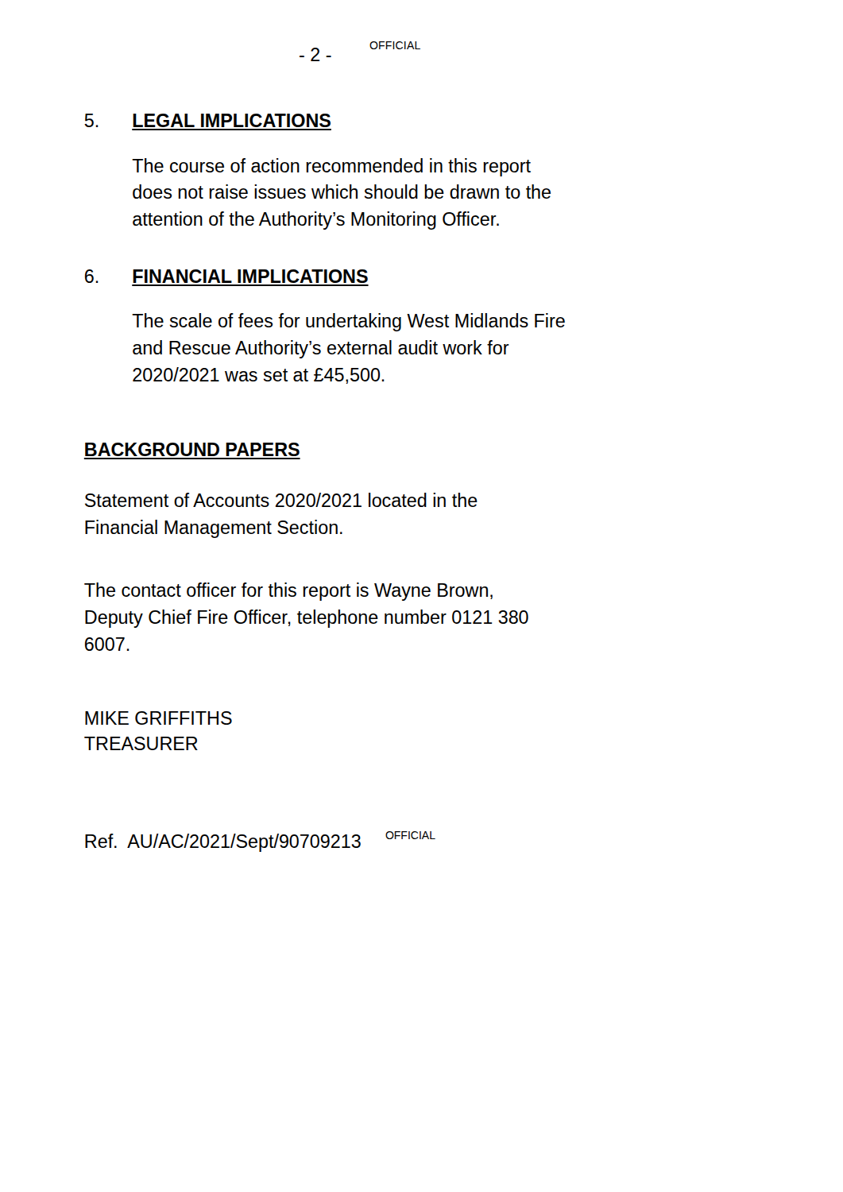- 2 -
OFFICIAL
5.
LEGAL IMPLICATIONS
The course of action recommended in this report does not raise issues which should be drawn to the attention of the Authority’s Monitoring Officer.
6.
FINANCIAL IMPLICATIONS
The scale of fees for undertaking West Midlands Fire and Rescue Authority’s external audit work for 2020/2021 was set at £45,500.
BACKGROUND PAPERS
Statement of Accounts 2020/2021 located in the Financial Management Section.
The contact officer for this report is Wayne Brown, Deputy Chief Fire Officer, telephone number 0121 380 6007.
MIKE GRIFFITHS
TREASURER
Ref. AU/AC/2021/Sept/90709213
OFFICIAL